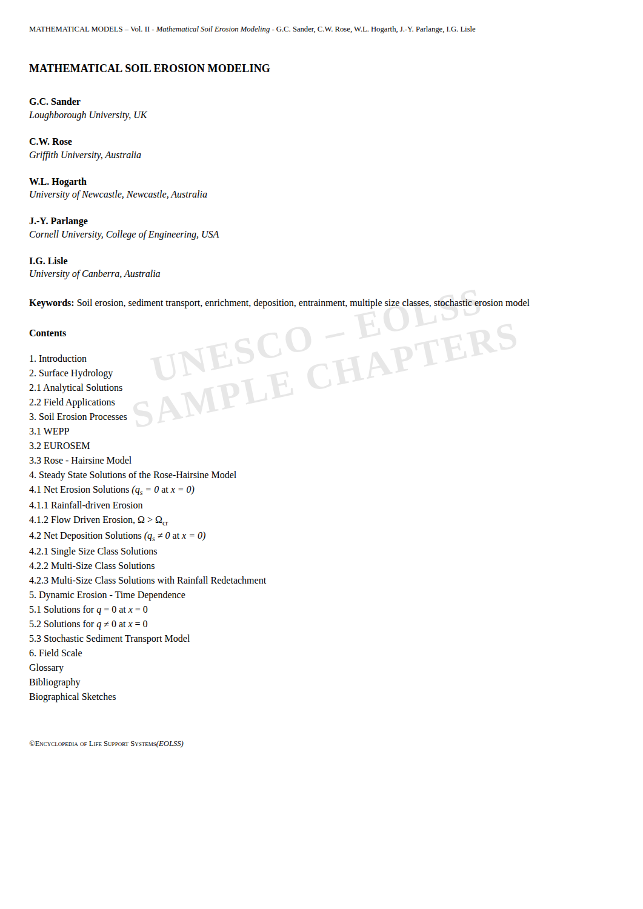UNESCO – EOLSS
SAMPLE CHAPTERS
MATHEMATICAL MODELS – Vol. II - Mathematical Soil Erosion Modeling - G.C. Sander, C.W. Rose, W.L. Hogarth, J.-Y. Parlange, I.G. Lisle
MATHEMATICAL SOIL EROSION MODELING
G.C. Sander
Loughborough University, UK
C.W. Rose
Griffith University, Australia
W.L. Hogarth
University of Newcastle, Newcastle, Australia
J.-Y. Parlange
Cornell University, College of Engineering, USA
I.G. Lisle
University of Canberra, Australia
Keywords: Soil erosion, sediment transport, enrichment, deposition, entrainment, multiple size classes, stochastic erosion model
Contents
1. Introduction
2. Surface Hydrology
2.1 Analytical Solutions
2.2 Field Applications
3. Soil Erosion Processes
3.1 WEPP
3.2 EUROSEM
3.3 Rose - Hairsine Model
4. Steady State Solutions of the Rose-Hairsine Model
4.1 Net Erosion Solutions (qs = 0 at x = 0)
4.1.1 Rainfall-driven Erosion
4.1.2 Flow Driven Erosion, Ω > Ωcr
4.2 Net Deposition Solutions (qs ≠ 0 at x = 0)
4.2.1 Single Size Class Solutions
4.2.2 Multi-Size Class Solutions
4.2.3 Multi-Size Class Solutions with Rainfall Redetachment
5. Dynamic Erosion - Time Dependence
5.1 Solutions for q = 0 at x = 0
5.2 Solutions for q ≠ 0 at x = 0
5.3 Stochastic Sediment Transport Model
6. Field Scale
Glossary
Bibliography
Biographical Sketches
©Encyclopedia of Life Support Systems(EOLSS)